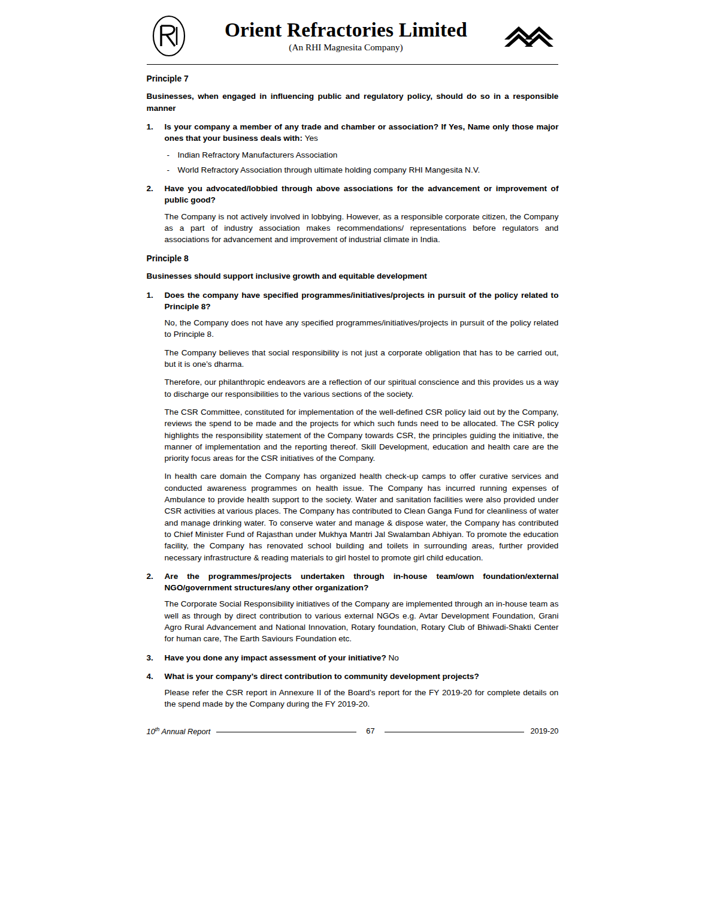Orient Refractories Limited
(An RHI Magnesita Company)
Principle 7
Businesses, when engaged in influencing public and regulatory policy, should do so in a responsible manner
Is your company a member of any trade and chamber or association? If Yes, Name only those major ones that your business deals with: Yes
Indian Refractory Manufacturers Association
World Refractory Association through ultimate holding company RHI Mangesita N.V.
Have you advocated/lobbied through above associations for the advancement or improvement of public good?
The Company is not actively involved in lobbying. However, as a responsible corporate citizen, the Company as a part of industry association makes recommendations/ representations before regulators and associations for advancement and improvement of industrial climate in India.
Principle 8
Businesses should support inclusive growth and equitable development
Does the company have specified programmes/initiatives/projects in pursuit of the policy related to Principle 8?
No, the Company does not have any specified programmes/initiatives/projects in pursuit of the policy related to Principle 8.
The Company believes that social responsibility is not just a corporate obligation that has to be carried out, but it is one’s dharma.
Therefore, our philanthropic endeavors are a reflection of our spiritual conscience and this provides us a way to discharge our responsibilities to the various sections of the society.
The CSR Committee, constituted for implementation of the well-defined CSR policy laid out by the Company, reviews the spend to be made and the projects for which such funds need to be allocated. The CSR policy highlights the responsibility statement of the Company towards CSR, the principles guiding the initiative, the manner of implementation and the reporting thereof. Skill Development, education and health care are the priority focus areas for the CSR initiatives of the Company.
In health care domain the Company has organized health check-up camps to offer curative services and conducted awareness programmes on health issue. The Company has incurred running expenses of Ambulance to provide health support to the society. Water and sanitation facilities were also provided under CSR activities at various places. The Company has contributed to Clean Ganga Fund for cleanliness of water and manage drinking water. To conserve water and manage & dispose water, the Company has contributed to Chief Minister Fund of Rajasthan under Mukhya Mantri Jal Swalamban Abhiyan. To promote the education facility, the Company has renovated school building and toilets in surrounding areas, further provided necessary infrastructure & reading materials to girl hostel to promote girl child education.
Are the programmes/projects undertaken through in-house team/own foundation/external NGO/government structures/any other organization?
The Corporate Social Responsibility initiatives of the Company are implemented through an in-house team as well as through by direct contribution to various external NGOs e.g. Avtar Development Foundation, Grani Agro Rural Advancement and National Innovation, Rotary foundation, Rotary Club of Bhiwadi-Shakti Center for human care, The Earth Saviours Foundation etc.
Have you done any impact assessment of your initiative? No
What is your company’s direct contribution to community development projects?
Please refer the CSR report in Annexure II of the Board’s report for the FY 2019-20 for complete details on the spend made by the Company during the FY 2019-20.
10th Annual Report 67 2019-20